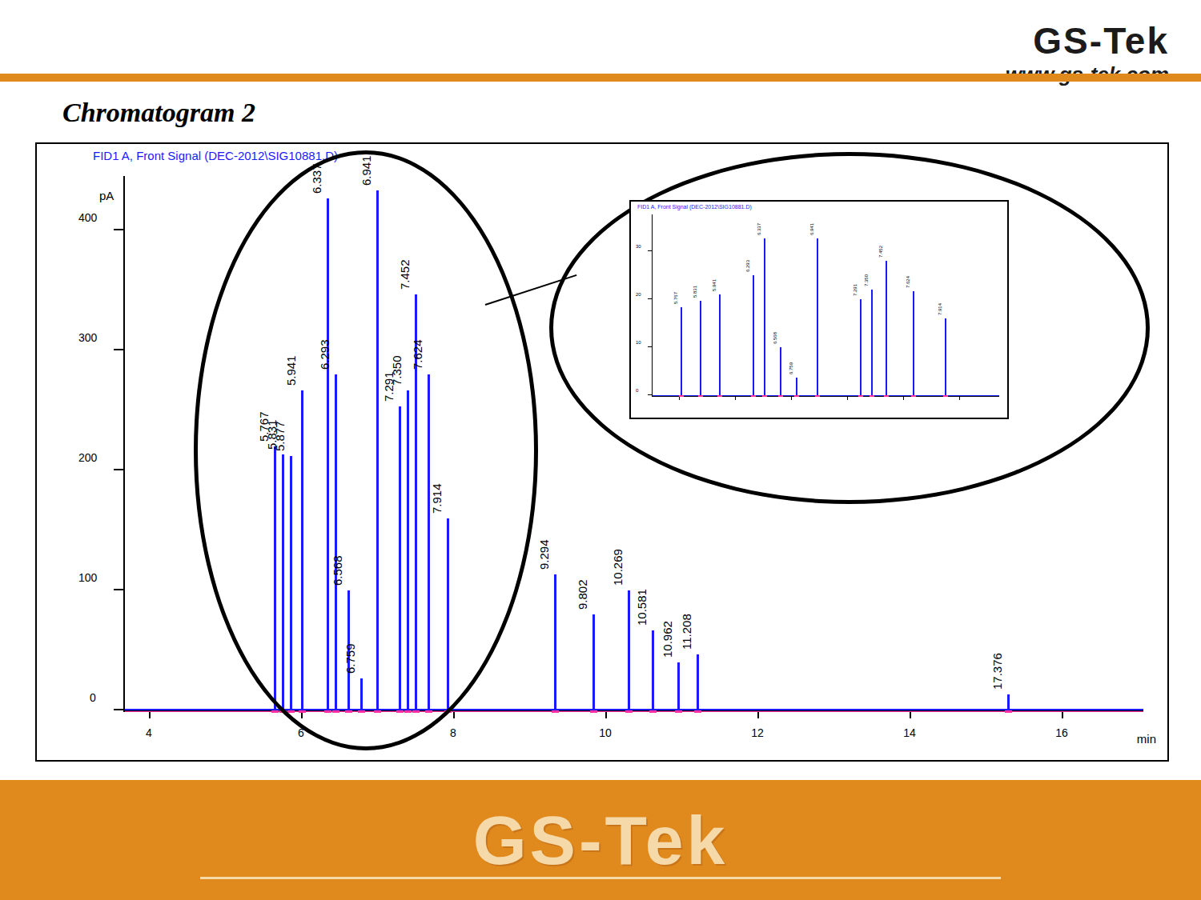GS-Tek
www.gs-tek.com
Chromatogram 2
FID1 A, Front Signal (DEC-2012\SIG10881.D)
pA
min
0
100
200
300
400
4
6
8
10
12
14
16
5.767
5.831
5.877
5.941
6.337
6.293
6.568
6.759
6.941
7.291
7.350
7.452
7.624
7.914
9.294
9.802
10.269
10.581
10.962
11.208
17.376
FID1 A, Front Signal (DEC-2012\SIG10881.D)
0
10
20
30
5.767
5.831
5.941
6.293
6.337
6.568
6.759
6.941
7.291
7.350
7.452
7.624
7.914
GS-Tek